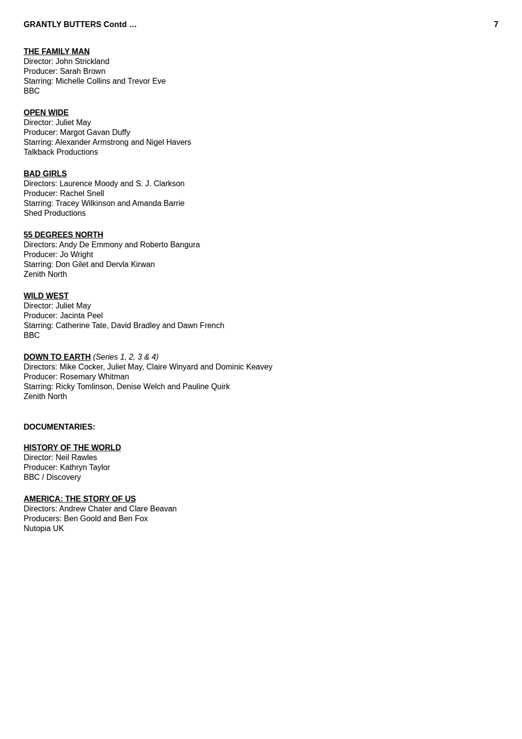GRANTLY BUTTERS Contd … 7
THE FAMILY MAN
Director: John Strickland
Producer: Sarah Brown
Starring: Michelle Collins and Trevor Eve
BBC
OPEN WIDE
Director: Juliet May
Producer: Margot Gavan Duffy
Starring: Alexander Armstrong and Nigel Havers
Talkback Productions
BAD GIRLS
Directors: Laurence Moody and S. J. Clarkson
Producer: Rachel Snell
Starring: Tracey Wilkinson and Amanda Barrie
Shed Productions
55 DEGREES NORTH
Directors: Andy De Emmony and Roberto Bangura
Producer: Jo Wright
Starring: Don Gilet and Dervla Kirwan
Zenith North
WILD WEST
Director: Juliet May
Producer: Jacinta Peel
Starring: Catherine Tate, David Bradley and Dawn French
BBC
DOWN TO EARTH
(Series 1, 2, 3 & 4)
Directors: Mike Cocker, Juliet May, Claire Winyard and Dominic Keavey
Producer: Rosemary Whitman
Starring: Ricky Tomlinson, Denise Welch and Pauline Quirk
Zenith North
DOCUMENTARIES:
HISTORY OF THE WORLD
Director: Neil Rawles
Producer: Kathryn Taylor
BBC / Discovery
AMERICA: THE STORY OF US
Directors: Andrew Chater and Clare Beavan
Producers: Ben Goold and Ben Fox
Nutopia UK